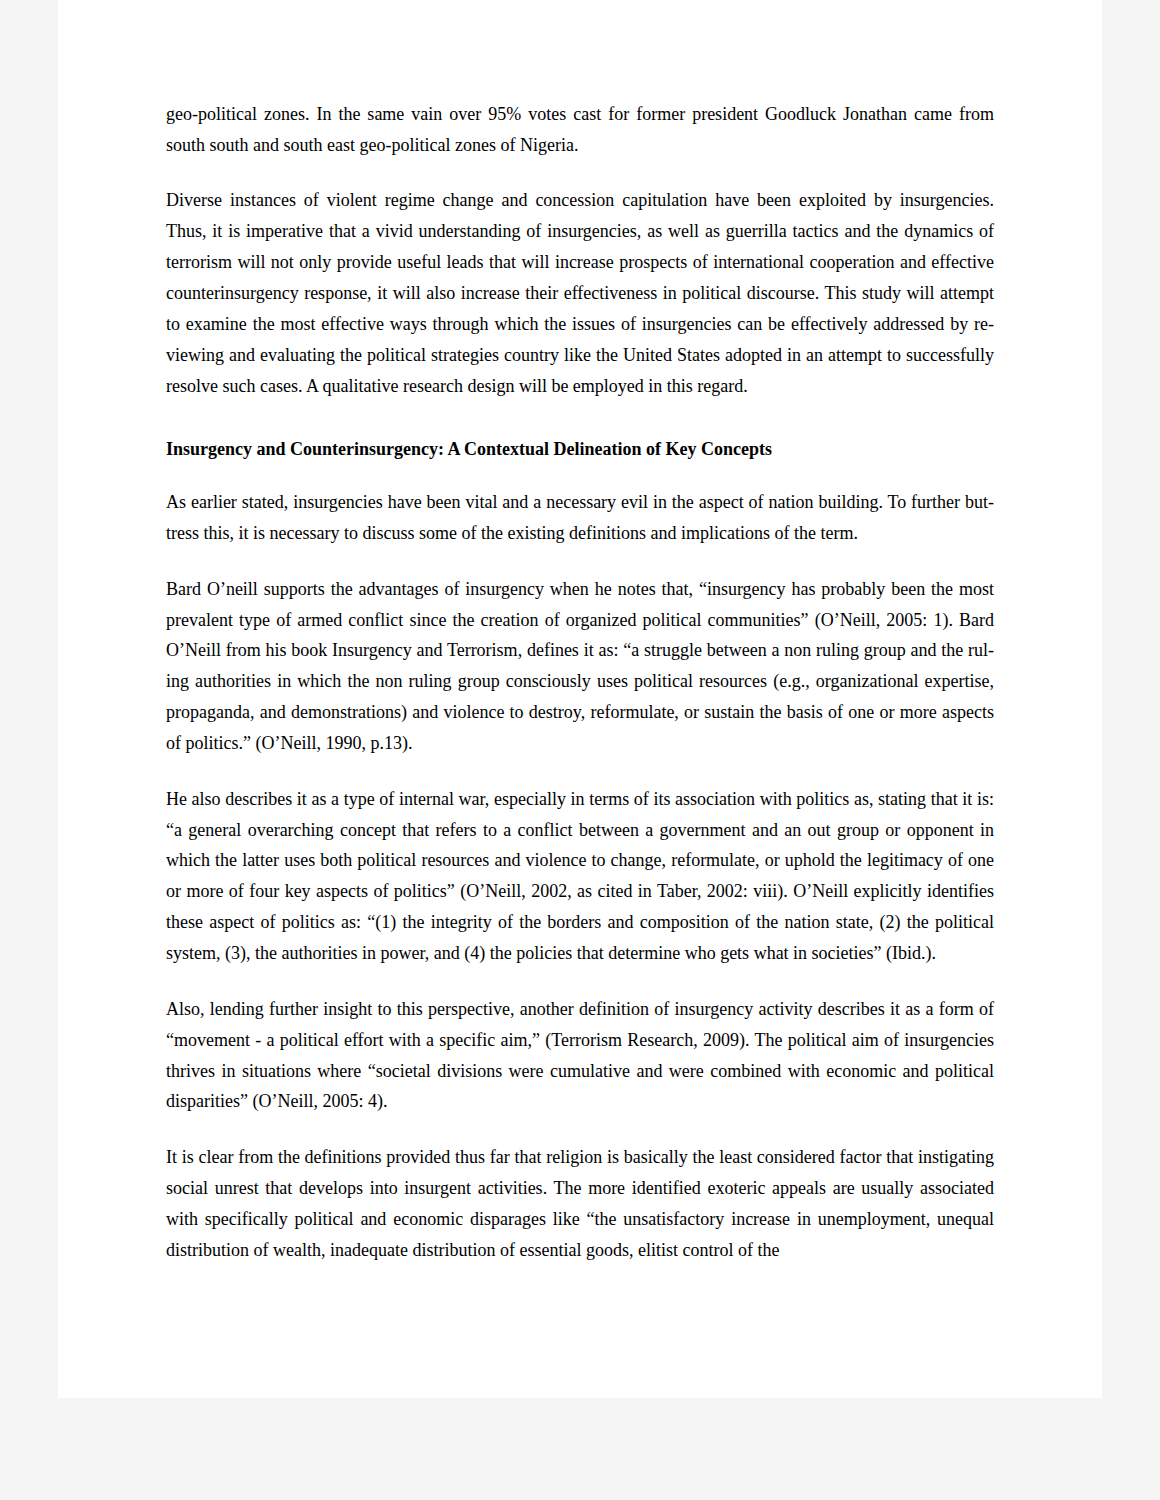geo-political zones. In the same vain over 95% votes cast for former president Goodluck Jonathan came from south south and south east geo-political zones of Nigeria.
Diverse instances of violent regime change and concession capitulation have been exploited by insurgencies. Thus, it is imperative that a vivid understanding of insurgencies, as well as guerrilla tactics and the dynamics of terrorism will not only provide useful leads that will increase prospects of international cooperation and effective counterinsurgency response, it will also increase their effectiveness in political discourse. This study will attempt to examine the most effective ways through which the issues of insurgencies can be effectively addressed by reviewing and evaluating the political strategies country like the United States adopted in an attempt to successfully resolve such cases. A qualitative research design will be employed in this regard.
Insurgency and Counterinsurgency: A Contextual Delineation of Key Concepts
As earlier stated, insurgencies have been vital and a necessary evil in the aspect of nation building. To further buttress this, it is necessary to discuss some of the existing definitions and implications of the term.
Bard O’neill supports the advantages of insurgency when he notes that, “insurgency has probably been the most prevalent type of armed conflict since the creation of organized political communities” (O’Neill, 2005: 1). Bard O’Neill from his book Insurgency and Terrorism, defines it as: “a struggle between a non ruling group and the ruling authorities in which the non ruling group consciously uses political resources (e.g., organizational expertise, propaganda, and demonstrations) and violence to destroy, reformulate, or sustain the basis of one or more aspects of politics.” (O’Neill, 1990, p.13).
He also describes it as a type of internal war, especially in terms of its association with politics as, stating that it is: “a general overarching concept that refers to a conflict between a government and an out group or opponent in which the latter uses both political resources and violence to change, reformulate, or uphold the legitimacy of one or more of four key aspects of politics” (O’Neill, 2002, as cited in Taber, 2002: viii). O’Neill explicitly identifies these aspect of politics as: “(1) the integrity of the borders and composition of the nation state, (2) the political system, (3), the authorities in power, and (4) the policies that determine who gets what in societies” (Ibid.).
Also, lending further insight to this perspective, another definition of insurgency activity describes it as a form of “movement - a political effort with a specific aim,” (Terrorism Research, 2009). The political aim of insurgencies thrives in situations where “societal divisions were cumulative and were combined with economic and political disparities” (O’Neill, 2005: 4).
It is clear from the definitions provided thus far that religion is basically the least considered factor that instigating social unrest that develops into insurgent activities. The more identified exoteric appeals are usually associated with specifically political and economic disparages like “the unsatisfactory increase in unemployment, unequal distribution of wealth, inadequate distribution of essential goods, elitist control of the